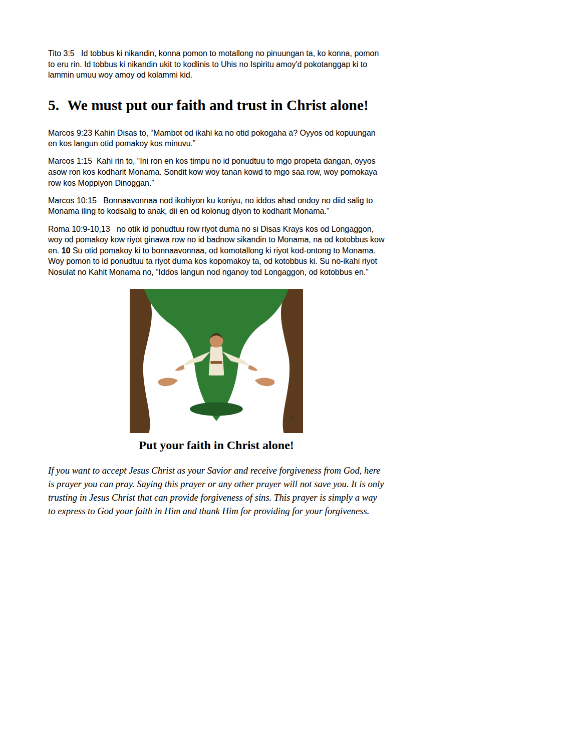Tito 3:5 Id tobbus ki nikandin, konna pomon to motallong no pinuungan ta, ko konna, pomon to eru rin. Id tobbus ki nikandin ukit to kodlinis to Uhis no Ispiritu amoy'd pokotanggap ki to lammin umuu woy amoy od kolammi kid.
5. We must put our faith and trust in Christ alone!
Marcos 9:23 Kahin Disas to, “Mambot od ikahi ka no otid pokogaha a? Oyyos od kopuungan en kos langun otid pomakoy kos minuvu.”
Marcos 1:15 Kahi rin to, “Ini ron en kos timpu no id ponudtuu to mgo propeta dangan, oyyos asow ron kos kodharit Monama. Sondit kow woy tanan kowd to mgo saa row, woy pomokaya row kos Moppiyon Dinoggan.”
Marcos 10:15 Bonnaavonnaa nod ikohiyon ku koniyu, no iddos ahad ondoy no diid salig to Monama iling to kodsalig to anak, dii en od kolonug diyon to kodharit Monama.”
Roma 10:9-10,13 no otik id ponudtuu row riyot duma no si Disas Krays kos od Longaggon, woy od pomakoy kow riyot ginawa row no id badnow sikandin to Monama, na od kotobbus kow en. 10 Su otid pomakoy ki to bonnaavonnaa, od komotallong ki riyot kod-ontong to Monama. Woy pomon to id ponudtuu ta riyot duma kos kopomakoy ta, od kotobbus ki. Su no-ikahi riyot Nosulat no Kahit Monama no, “Iddos langun nod nganoy tod Longaggon, od kotobbus en.”
Put your faith in Christ alone!
If you want to accept Jesus Christ as your Savior and receive forgiveness from God, here is prayer you can pray. Saying this prayer or any other prayer will not save you. It is only trusting in Jesus Christ that can provide forgiveness of sins. This prayer is simply a way to express to God your faith in Him and thank Him for providing for your forgiveness.